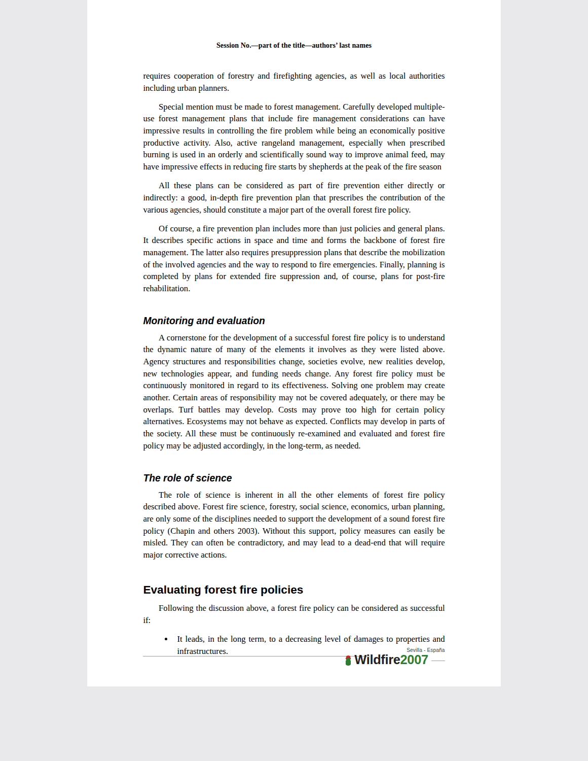Session No.—part of the title—authors’ last names
requires cooperation of forestry and firefighting agencies, as well as local authorities including urban planners.
Special mention must be made to forest management. Carefully developed multiple-use forest management plans that include fire management considerations can have impressive results in controlling the fire problem while being an economically positive productive activity. Also, active rangeland management, especially when prescribed burning is used in an orderly and scientifically sound way to improve animal feed, may have impressive effects in reducing fire starts by shepherds at the peak of the fire season
All these plans can be considered as part of fire prevention either directly or indirectly: a good, in-depth fire prevention plan that prescribes the contribution of the various agencies, should constitute a major part of the overall forest fire policy.
Of course, a fire prevention plan includes more than just policies and general plans. It describes specific actions in space and time and forms the backbone of forest fire management. The latter also requires presuppression plans that describe the mobilization of the involved agencies and the way to respond to fire emergencies. Finally, planning is completed by plans for extended fire suppression and, of course, plans for post-fire rehabilitation.
Monitoring and evaluation
A cornerstone for the development of a successful forest fire policy is to understand the dynamic nature of many of the elements it involves as they were listed above. Agency structures and responsibilities change, societies evolve, new realities develop, new technologies appear, and funding needs change. Any forest fire policy must be continuously monitored in regard to its effectiveness. Solving one problem may create another. Certain areas of responsibility may not be covered adequately, or there may be overlaps. Turf battles may develop. Costs may prove too high for certain policy alternatives. Ecosystems may not behave as expected. Conflicts may develop in parts of the society. All these must be continuously re-examined and evaluated and forest fire policy may be adjusted accordingly, in the long-term, as needed.
The role of science
The role of science is inherent in all the other elements of forest fire policy described above. Forest fire science, forestry, social science, economics, urban planning, are only some of the disciplines needed to support the development of a sound forest fire policy (Chapin and others 2003). Without this support, policy measures can easily be misled. They can often be contradictory, and may lead to a dead-end that will require major corrective actions.
Evaluating forest fire policies
Following the discussion above, a forest fire policy can be considered as successful if:
It leads, in the long term, to a decreasing level of damages to properties and infrastructures.
Sevilla - España
Wildfire2007